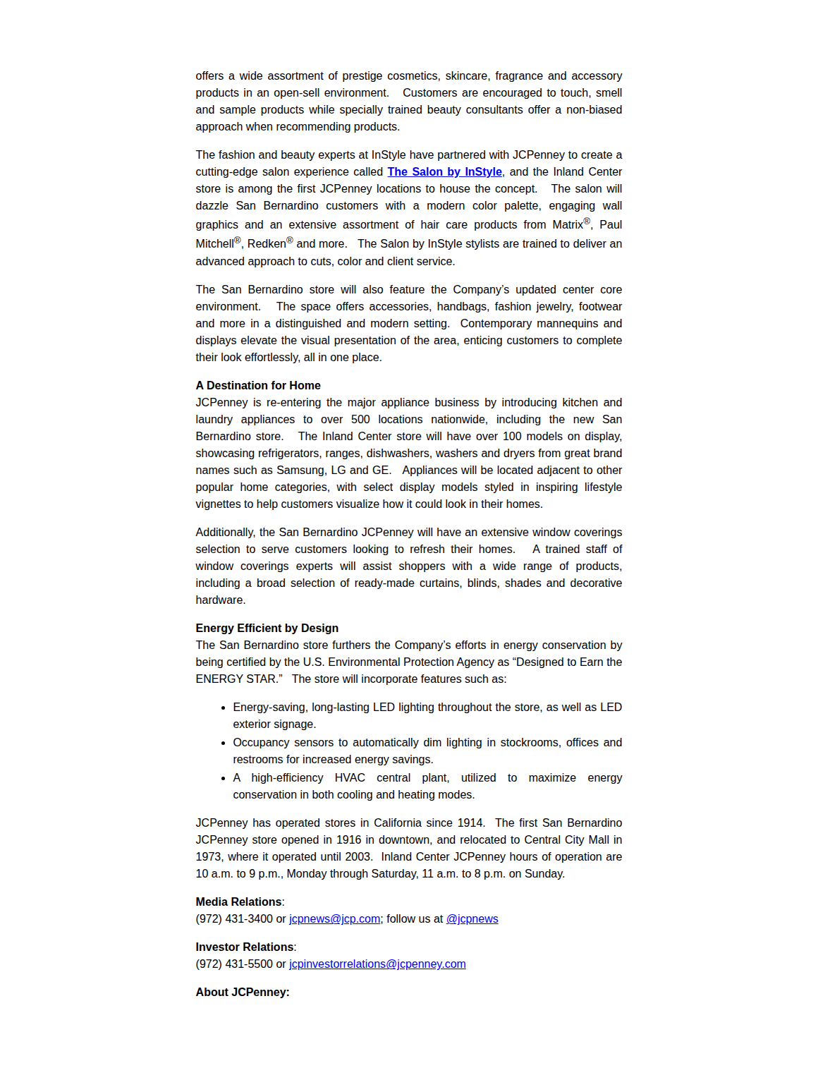offers a wide assortment of prestige cosmetics, skincare, fragrance and accessory products in an open-sell environment. Customers are encouraged to touch, smell and sample products while specially trained beauty consultants offer a non-biased approach when recommending products.
The fashion and beauty experts at InStyle have partnered with JCPenney to create a cutting-edge salon experience called The Salon by InStyle, and the Inland Center store is among the first JCPenney locations to house the concept. The salon will dazzle San Bernardino customers with a modern color palette, engaging wall graphics and an extensive assortment of hair care products from Matrix®, Paul Mitchell®, Redken® and more. The Salon by InStyle stylists are trained to deliver an advanced approach to cuts, color and client service.
The San Bernardino store will also feature the Company’s updated center core environment. The space offers accessories, handbags, fashion jewelry, footwear and more in a distinguished and modern setting. Contemporary mannequins and displays elevate the visual presentation of the area, enticing customers to complete their look effortlessly, all in one place.
A Destination for Home
JCPenney is re-entering the major appliance business by introducing kitchen and laundry appliances to over 500 locations nationwide, including the new San Bernardino store. The Inland Center store will have over 100 models on display, showcasing refrigerators, ranges, dishwashers, washers and dryers from great brand names such as Samsung, LG and GE. Appliances will be located adjacent to other popular home categories, with select display models styled in inspiring lifestyle vignettes to help customers visualize how it could look in their homes.
Additionally, the San Bernardino JCPenney will have an extensive window coverings selection to serve customers looking to refresh their homes. A trained staff of window coverings experts will assist shoppers with a wide range of products, including a broad selection of ready-made curtains, blinds, shades and decorative hardware.
Energy Efficient by Design
The San Bernardino store furthers the Company’s efforts in energy conservation by being certified by the U.S. Environmental Protection Agency as “Designed to Earn the ENERGY STAR.” The store will incorporate features such as:
Energy-saving, long-lasting LED lighting throughout the store, as well as LED exterior signage.
Occupancy sensors to automatically dim lighting in stockrooms, offices and restrooms for increased energy savings.
A high-efficiency HVAC central plant, utilized to maximize energy conservation in both cooling and heating modes.
JCPenney has operated stores in California since 1914. The first San Bernardino JCPenney store opened in 1916 in downtown, and relocated to Central City Mall in 1973, where it operated until 2003. Inland Center JCPenney hours of operation are 10 a.m. to 9 p.m., Monday through Saturday, 11 a.m. to 8 p.m. on Sunday.
Media Relations:
(972) 431-3400 or jcpnews@jcp.com; follow us at @jcpnews
Investor Relations:
(972) 431-5500 or jcpinvestorrelations@jcpenney.com
About JCPenney: